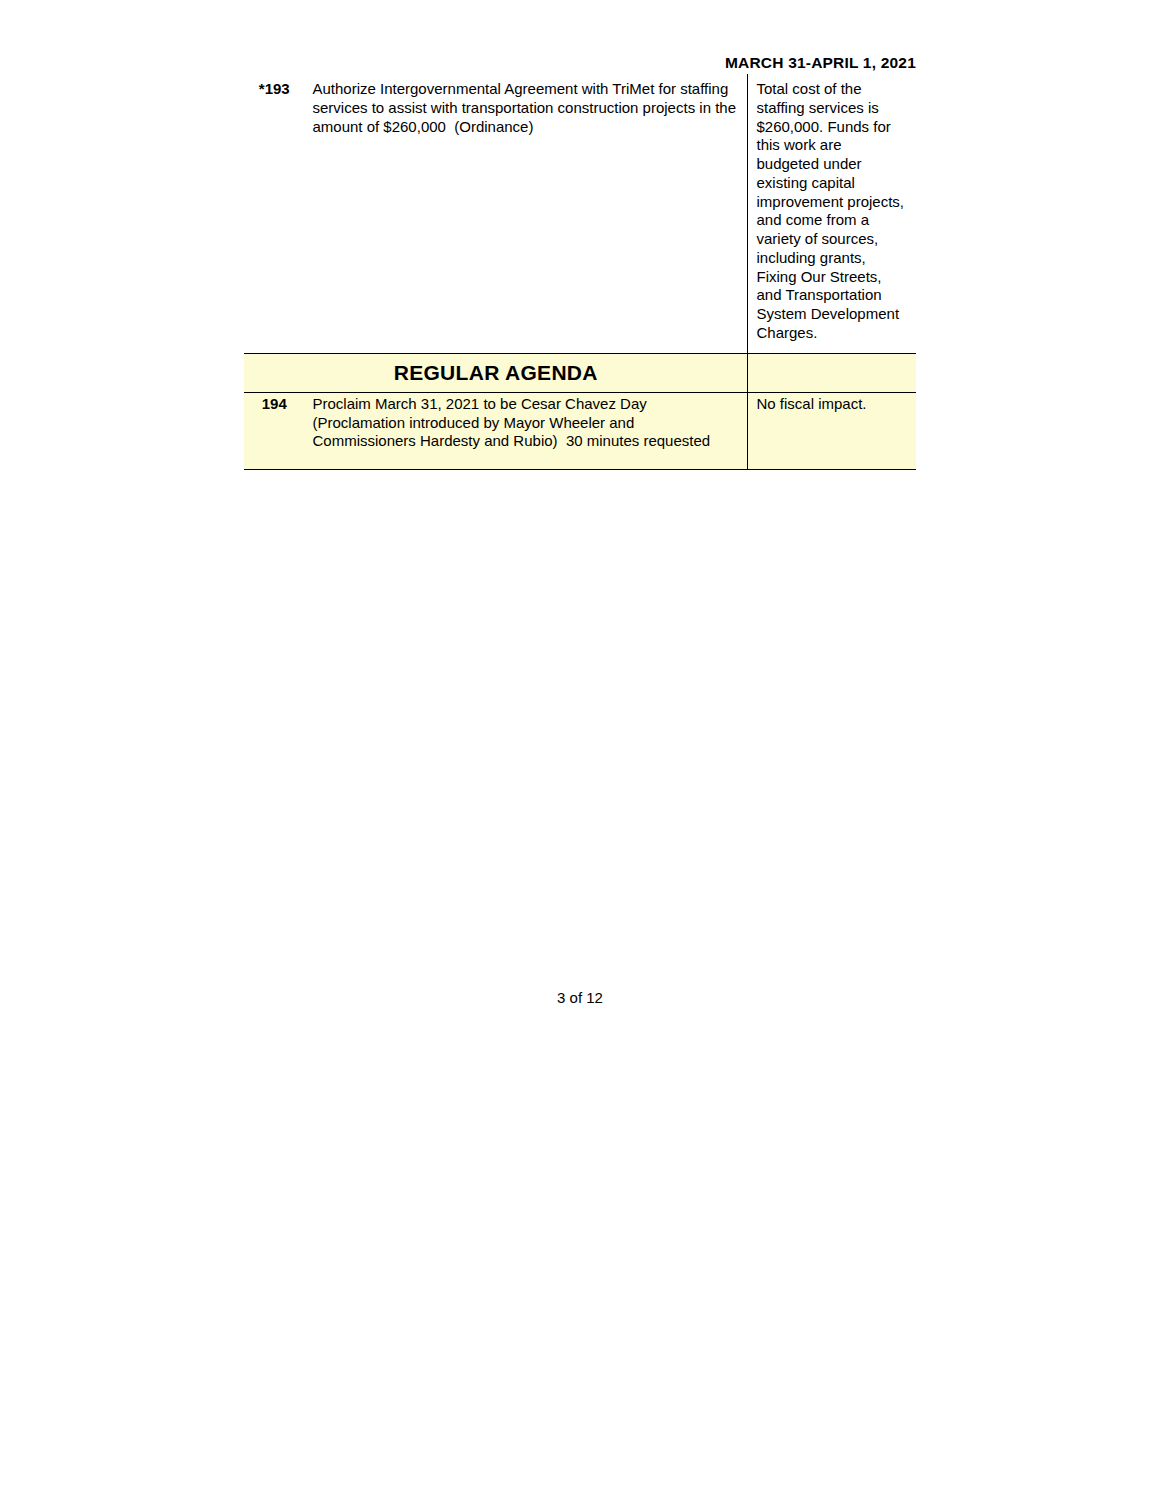MARCH 31-APRIL 1, 2021
| *193 | Authorize Intergovernmental Agreement with TriMet for staffing services to assist with transportation construction projects in the amount of $260,000 (Ordinance) | Total cost of the staffing services is $260,000. Funds for this work are budgeted under existing capital improvement projects, and come from a variety of sources, including grants, Fixing Our Streets, and Transportation System Development Charges. |
| REGULAR AGENDA | |
| 194 | Proclaim March 31, 2021 to be Cesar Chavez Day (Proclamation introduced by Mayor Wheeler and Commissioners Hardesty and Rubio) 30 minutes requested | No fiscal impact. |
3 of 12